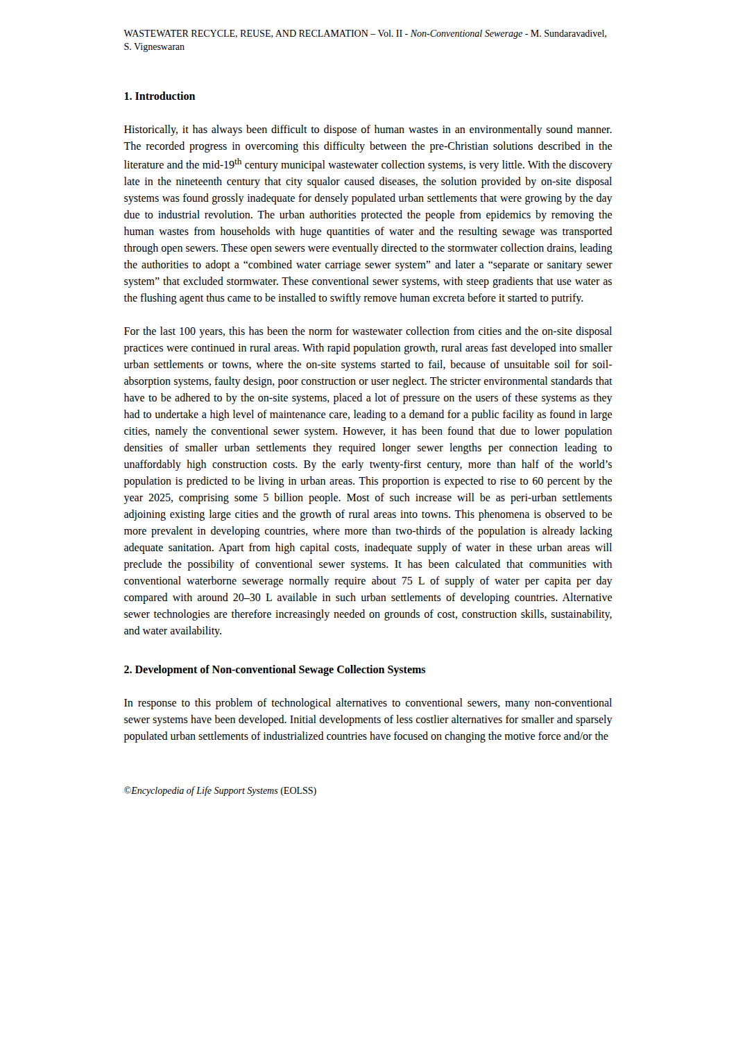WASTEWATER RECYCLE, REUSE, AND RECLAMATION – Vol. II - Non-Conventional Sewerage - M. Sundaravadivel, S. Vigneswaran
1. Introduction
Historically, it has always been difficult to dispose of human wastes in an environmentally sound manner. The recorded progress in overcoming this difficulty between the pre-Christian solutions described in the literature and the mid-19th century municipal wastewater collection systems, is very little. With the discovery late in the nineteenth century that city squalor caused diseases, the solution provided by on-site disposal systems was found grossly inadequate for densely populated urban settlements that were growing by the day due to industrial revolution. The urban authorities protected the people from epidemics by removing the human wastes from households with huge quantities of water and the resulting sewage was transported through open sewers. These open sewers were eventually directed to the stormwater collection drains, leading the authorities to adopt a “combined water carriage sewer system” and later a “separate or sanitary sewer system” that excluded stormwater. These conventional sewer systems, with steep gradients that use water as the flushing agent thus came to be installed to swiftly remove human excreta before it started to putrify.
For the last 100 years, this has been the norm for wastewater collection from cities and the on-site disposal practices were continued in rural areas. With rapid population growth, rural areas fast developed into smaller urban settlements or towns, where the on-site systems started to fail, because of unsuitable soil for soil-absorption systems, faulty design, poor construction or user neglect. The stricter environmental standards that have to be adhered to by the on-site systems, placed a lot of pressure on the users of these systems as they had to undertake a high level of maintenance care, leading to a demand for a public facility as found in large cities, namely the conventional sewer system. However, it has been found that due to lower population densities of smaller urban settlements they required longer sewer lengths per connection leading to unaffordably high construction costs. By the early twenty-first century, more than half of the world’s population is predicted to be living in urban areas. This proportion is expected to rise to 60 percent by the year 2025, comprising some 5 billion people. Most of such increase will be as peri-urban settlements adjoining existing large cities and the growth of rural areas into towns. This phenomena is observed to be more prevalent in developing countries, where more than two-thirds of the population is already lacking adequate sanitation. Apart from high capital costs, inadequate supply of water in these urban areas will preclude the possibility of conventional sewer systems. It has been calculated that communities with conventional waterborne sewerage normally require about 75 L of supply of water per capita per day compared with around 20–30 L available in such urban settlements of developing countries. Alternative sewer technologies are therefore increasingly needed on grounds of cost, construction skills, sustainability, and water availability.
2. Development of Non-conventional Sewage Collection Systems
In response to this problem of technological alternatives to conventional sewers, many non-conventional sewer systems have been developed. Initial developments of less costlier alternatives for smaller and sparsely populated urban settlements of industrialized countries have focused on changing the motive force and/or the
©Encyclopedia of Life Support Systems (EOLSS)